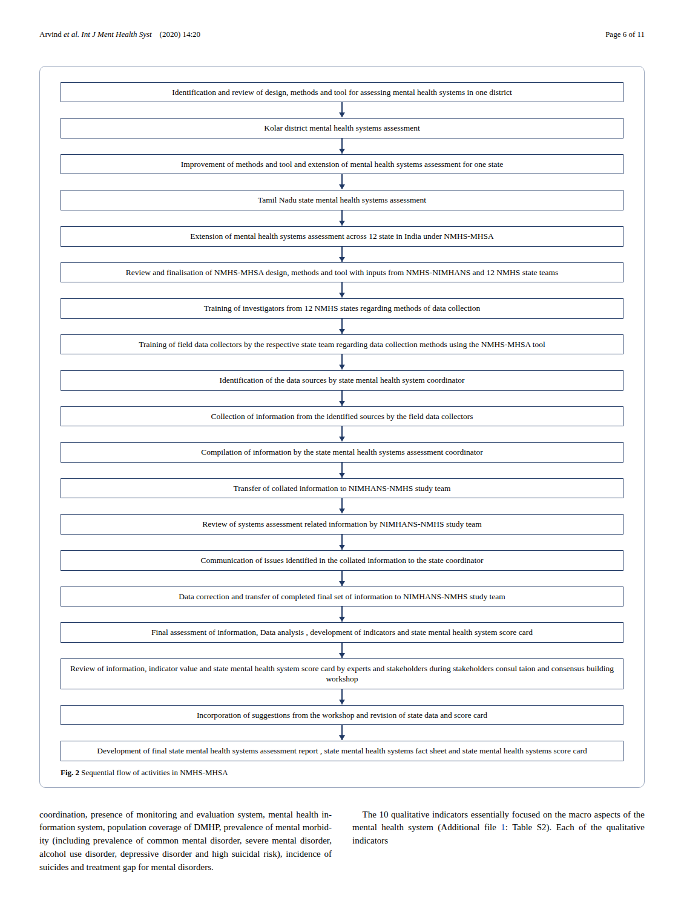Arvind et al. Int J Ment Health Syst (2020) 14:20
Page 6 of 11
Identification and review of design, methods and tool for assessing mental health systems in one district
Kolar district mental health systems assessment
Improvement of methods and tool and extension of mental health systems assessment for one state
Tamil Nadu state mental health systems assessment
Extension of mental health systems assessment across 12 state in India under NMHS-MHSA
Review and finalisation of NMHS-MHSA design, methods and tool with inputs from NMHS-NIMHANS and 12 NMHS state teams
Training of investigators from 12 NMHS states regarding methods of data collection
Training of field data collectors by the respective state team regarding data collection methods using the NMHS-MHSA tool
Identification of the data sources by state mental health system coordinator
Collection of information from the identified sources by the field data collectors
Compilation of information by the state mental health systems assessment coordinator
Transfer of collated information to NIMHANS-NMHS study team
Review of systems assessment related information by NIMHANS-NMHS study team
Communication of issues identified in the collated information to the state coordinator
Data correction and transfer of completed final set of information to NIMHANS-NMHS study team
Final assessment of information, Data analysis , development of indicators and state mental health system score card
Review of information, indicator value and state mental health system score card by experts and stakeholders during stakeholders consul taion and consensus building workshop
Incorporation of suggestions from the workshop and revision of state data and score card
Development of final state mental health systems assessment report , state mental health systems fact sheet and state mental health systems score card
Fig. 2 Sequential flow of activities in NMHS-MHSA
coordination, presence of monitoring and evaluation system, mental health information system, population coverage of DMHP, prevalence of mental morbidity (including prevalence of common mental disorder, severe mental disorder, alcohol use disorder, depressive disorder and high suicidal risk), incidence of suicides and treatment gap for mental disorders.
The 10 qualitative indicators essentially focused on the macro aspects of the mental health system (Additional file 1: Table S2). Each of the qualitative indicators